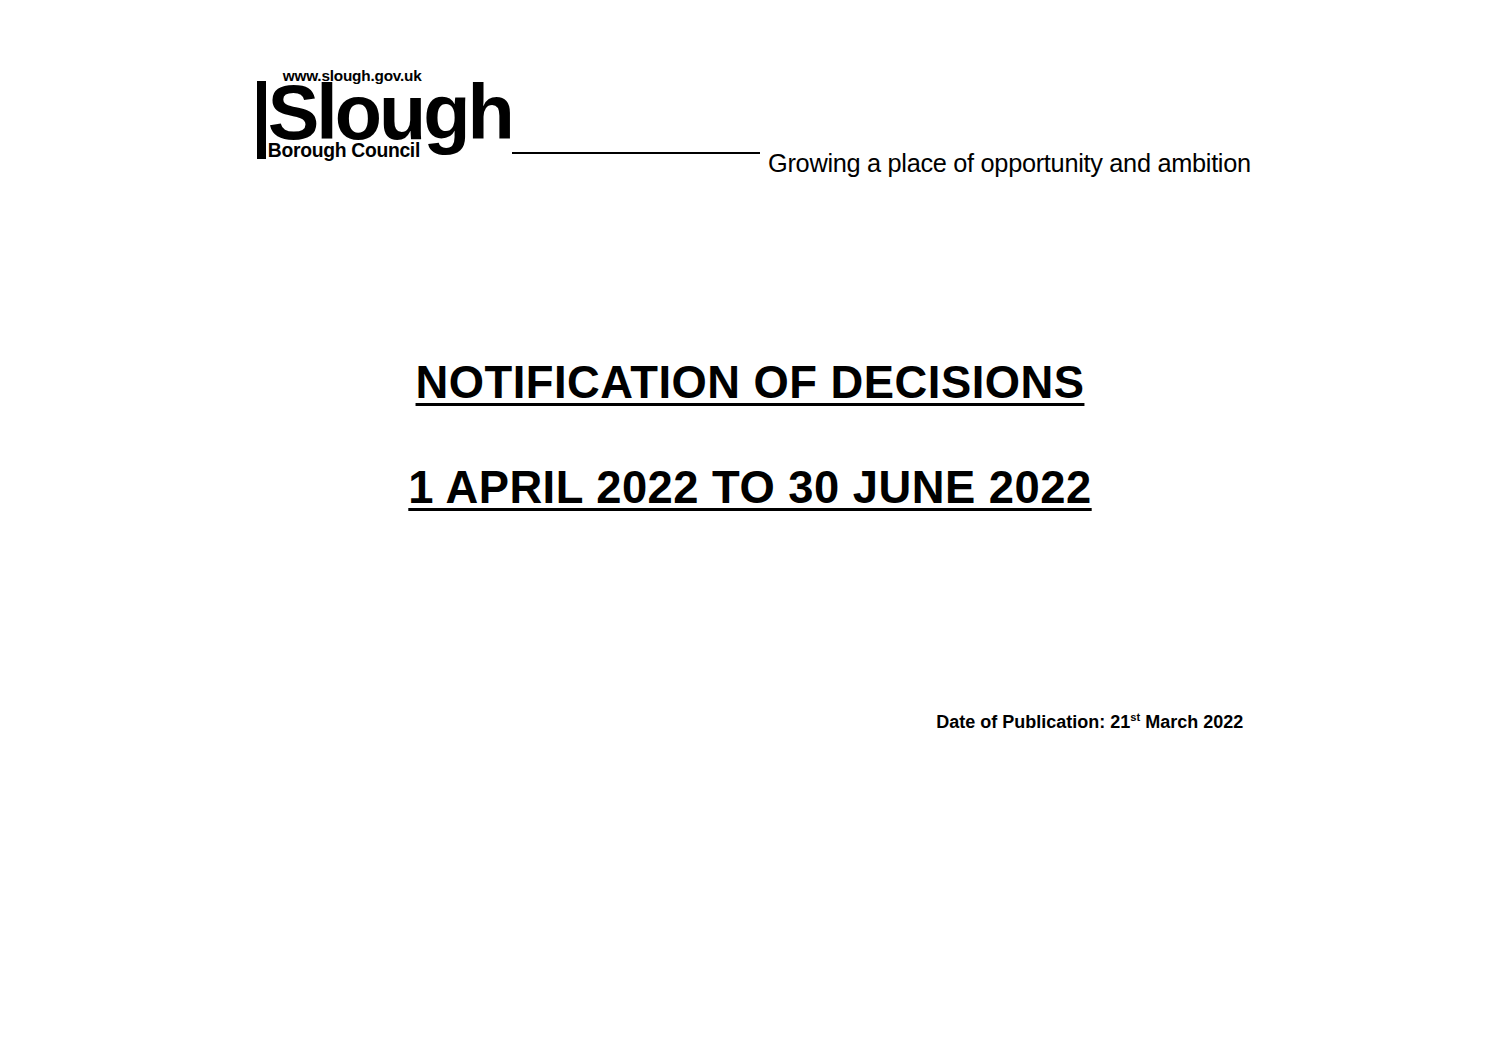www.slough.gov.uk
Slough
Borough Council
Growing a place of opportunity and ambition
NOTIFICATION OF DECISIONS
1 APRIL 2022 TO 30 JUNE 2022
Date of Publication: 21st March 2022